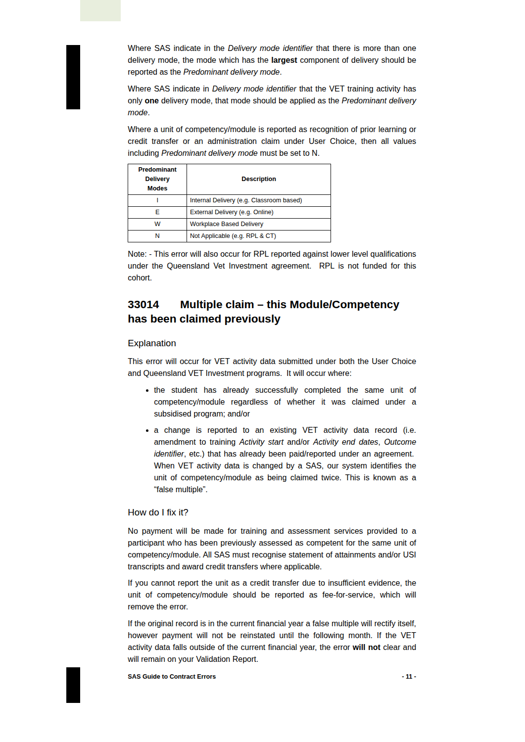Where SAS indicate in the Delivery mode identifier that there is more than one delivery mode, the mode which has the largest component of delivery should be reported as the Predominant delivery mode.
Where SAS indicate in Delivery mode identifier that the VET training activity has only one delivery mode, that mode should be applied as the Predominant delivery mode.
Where a unit of competency/module is reported as recognition of prior learning or credit transfer or an administration claim under User Choice, then all values including Predominant delivery mode must be set to N.
| Predominant Delivery Modes | Description |
| --- | --- |
| I | Internal Delivery (e.g. Classroom based) |
| E | External Delivery (e.g. Online) |
| W | Workplace Based Delivery |
| N | Not Applicable (e.g. RPL & CT) |
Note: - This error will also occur for RPL reported against lower level qualifications under the Queensland Vet Investment agreement. RPL is not funded for this cohort.
33014 Multiple claim – this Module/Competency has been claimed previously
Explanation
This error will occur for VET activity data submitted under both the User Choice and Queensland VET Investment programs. It will occur where:
the student has already successfully completed the same unit of competency/module regardless of whether it was claimed under a subsidised program; and/or
a change is reported to an existing VET activity data record (i.e. amendment to training Activity start and/or Activity end dates, Outcome identifier, etc.) that has already been paid/reported under an agreement. When VET activity data is changed by a SAS, our system identifies the unit of competency/module as being claimed twice. This is known as a “false multiple”.
How do I fix it?
No payment will be made for training and assessment services provided to a participant who has been previously assessed as competent for the same unit of competency/module. All SAS must recognise statement of attainments and/or USI transcripts and award credit transfers where applicable.
If you cannot report the unit as a credit transfer due to insufficient evidence, the unit of competency/module should be reported as fee-for-service, which will remove the error.
If the original record is in the current financial year a false multiple will rectify itself, however payment will not be reinstated until the following month. If the VET activity data falls outside of the current financial year, the error will not clear and will remain on your Validation Report.
SAS Guide to Contract Errors - 11 -